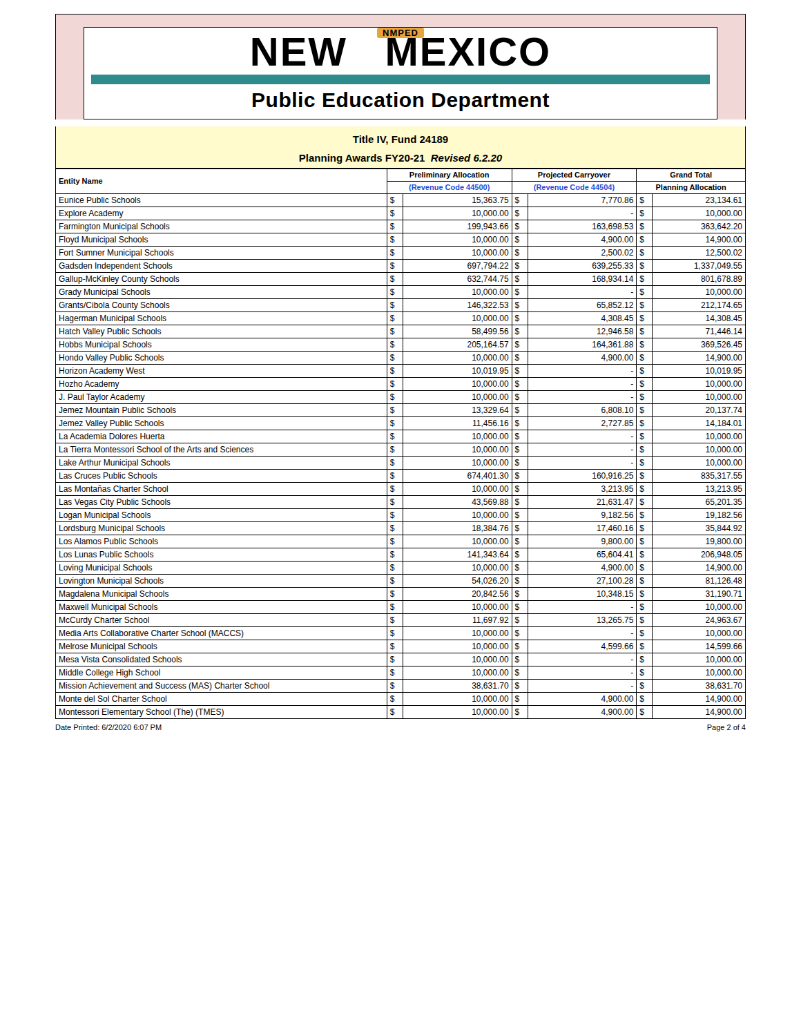NMPED NEW MEXICO
Public Education Department
Title IV, Fund 24189
Planning Awards FY20-21 Revised 6.2.20
| Entity Name | Preliminary Allocation | Projected Carryover | Grand Total |
| --- | --- | --- | --- |
| (Revenue Code 44500) | (Revenue Code 44504) | Planning Allocation |
| Eunice Public Schools | $ | 15,363.75 | $ | 7,770.86 | $ | 23,134.61 |
| Explore Academy | $ | 10,000.00 | $ | - | $ | 10,000.00 |
| Farmington Municipal Schools | $ | 199,943.66 | $ | 163,698.53 | $ | 363,642.20 |
| Floyd Municipal Schools | $ | 10,000.00 | $ | 4,900.00 | $ | 14,900.00 |
| Fort Sumner Municipal Schools | $ | 10,000.00 | $ | 2,500.02 | $ | 12,500.02 |
| Gadsden Independent Schools | $ | 697,794.22 | $ | 639,255.33 | $ | 1,337,049.55 |
| Gallup-McKinley County Schools | $ | 632,744.75 | $ | 168,934.14 | $ | 801,678.89 |
| Grady Municipal Schools | $ | 10,000.00 | $ | - | $ | 10,000.00 |
| Grants/Cibola County Schools | $ | 146,322.53 | $ | 65,852.12 | $ | 212,174.65 |
| Hagerman Municipal Schools | $ | 10,000.00 | $ | 4,308.45 | $ | 14,308.45 |
| Hatch Valley Public Schools | $ | 58,499.56 | $ | 12,946.58 | $ | 71,446.14 |
| Hobbs Municipal Schools | $ | 205,164.57 | $ | 164,361.88 | $ | 369,526.45 |
| Hondo Valley Public Schools | $ | 10,000.00 | $ | 4,900.00 | $ | 14,900.00 |
| Horizon Academy West | $ | 10,019.95 | $ | - | $ | 10,019.95 |
| Hozho Academy | $ | 10,000.00 | $ | - | $ | 10,000.00 |
| J. Paul Taylor Academy | $ | 10,000.00 | $ | - | $ | 10,000.00 |
| Jemez Mountain Public Schools | $ | 13,329.64 | $ | 6,808.10 | $ | 20,137.74 |
| Jemez Valley Public Schools | $ | 11,456.16 | $ | 2,727.85 | $ | 14,184.01 |
| La Academia Dolores Huerta | $ | 10,000.00 | $ | - | $ | 10,000.00 |
| La Tierra Montessori School of the Arts and Sciences | $ | 10,000.00 | $ | - | $ | 10,000.00 |
| Lake Arthur Municipal Schools | $ | 10,000.00 | $ | - | $ | 10,000.00 |
| Las Cruces Public Schools | $ | 674,401.30 | $ | 160,916.25 | $ | 835,317.55 |
| Las Montañas Charter School | $ | 10,000.00 | $ | 3,213.95 | $ | 13,213.95 |
| Las Vegas City Public Schools | $ | 43,569.88 | $ | 21,631.47 | $ | 65,201.35 |
| Logan Municipal Schools | $ | 10,000.00 | $ | 9,182.56 | $ | 19,182.56 |
| Lordsburg Municipal Schools | $ | 18,384.76 | $ | 17,460.16 | $ | 35,844.92 |
| Los Alamos Public Schools | $ | 10,000.00 | $ | 9,800.00 | $ | 19,800.00 |
| Los Lunas Public Schools | $ | 141,343.64 | $ | 65,604.41 | $ | 206,948.05 |
| Loving Municipal Schools | $ | 10,000.00 | $ | 4,900.00 | $ | 14,900.00 |
| Lovington Municipal Schools | $ | 54,026.20 | $ | 27,100.28 | $ | 81,126.48 |
| Magdalena Municipal Schools | $ | 20,842.56 | $ | 10,348.15 | $ | 31,190.71 |
| Maxwell Municipal Schools | $ | 10,000.00 | $ | - | $ | 10,000.00 |
| McCurdy Charter School | $ | 11,697.92 | $ | 13,265.75 | $ | 24,963.67 |
| Media Arts Collaborative Charter School (MACCS) | $ | 10,000.00 | $ | - | $ | 10,000.00 |
| Melrose Municipal Schools | $ | 10,000.00 | $ | 4,599.66 | $ | 14,599.66 |
| Mesa Vista Consolidated Schools | $ | 10,000.00 | $ | - | $ | 10,000.00 |
| Middle College High School | $ | 10,000.00 | $ | - | $ | 10,000.00 |
| Mission Achievement and Success (MAS) Charter School | $ | 38,631.70 | $ | - | $ | 38,631.70 |
| Monte del Sol Charter School | $ | 10,000.00 | $ | 4,900.00 | $ | 14,900.00 |
| Montessori Elementary School (The) (TMES) | $ | 10,000.00 | $ | 4,900.00 | $ | 14,900.00 |
Date Printed: 6/2/2020 6:07 PM
Page 2 of 4